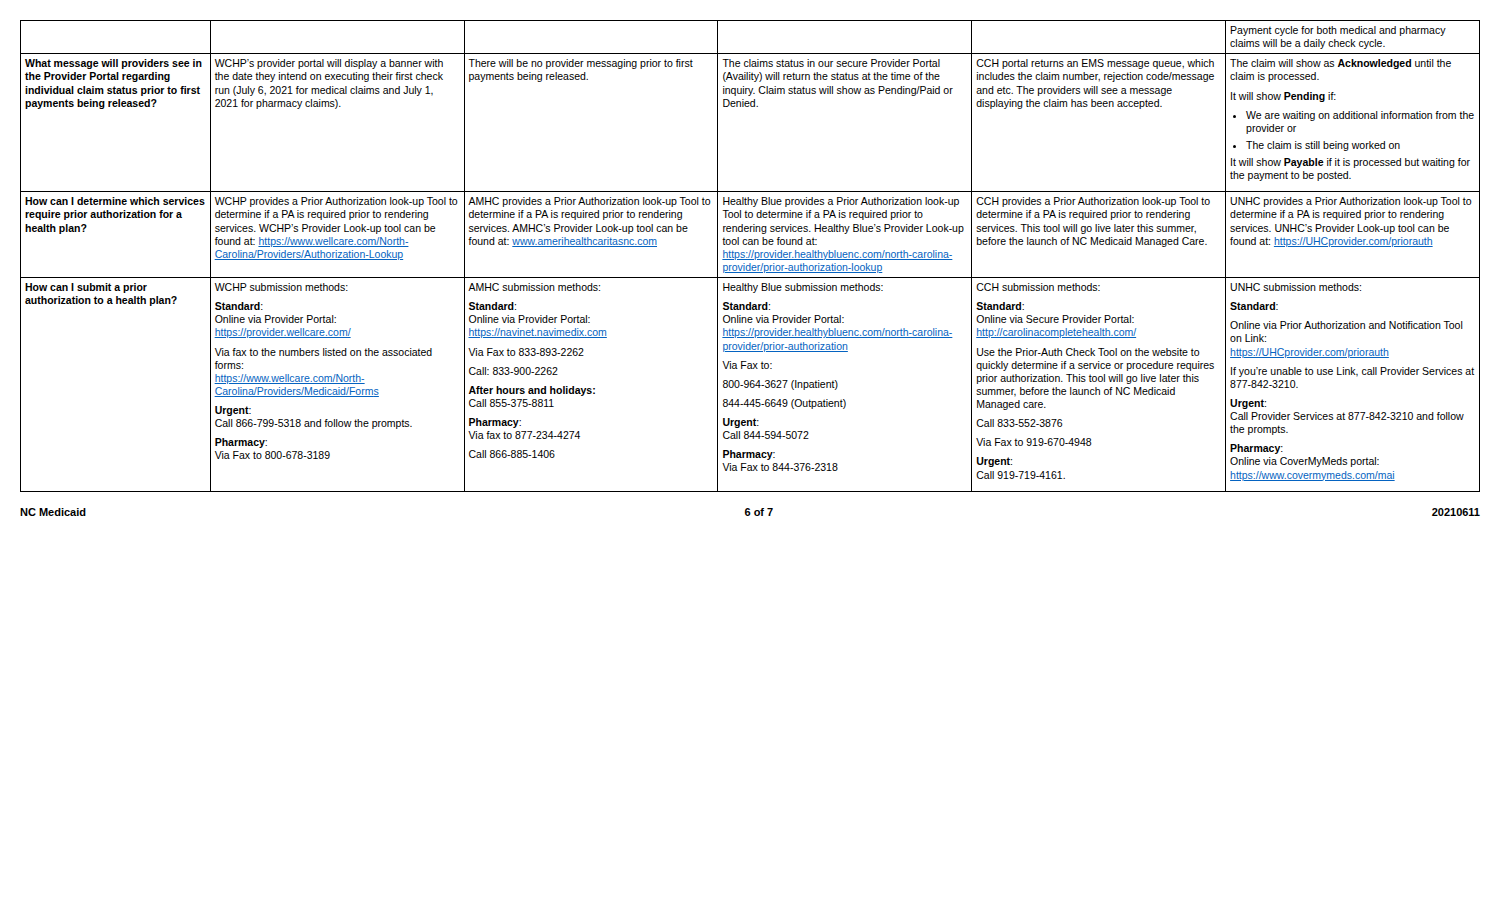| | | | | | Payment cycle for both medical and pharmacy claims will be a daily check cycle. |
| What message will providers see in the Provider Portal regarding individual claim status prior to first payments being released? | WCHP’s provider portal will display a banner with the date they intend on executing their first check run (July 6, 2021 for medical claims and July 1, 2021 for pharmacy claims). | There will be no provider messaging prior to first payments being released. | The claims status in our secure Provider Portal (Availity) will return the status at the time of the inquiry. Claim status will show as Pending/Paid or Denied. | CCH portal returns an EMS message queue, which includes the claim number, rejection code/message and etc. The providers will see a message displaying the claim has been accepted. | The claim will show as Acknowledged until the claim is processed. It will show Pending if: We are waiting on additional information from the provider or The claim is still being worked on It will show Payable if it is processed but waiting for the payment to be posted. |
| How can I determine which services require prior authorization for a health plan? | WCHP provides a Prior Authorization look-up Tool to determine if a PA is required prior to rendering services. WCHP’s Provider Look-up tool can be found at: https://www.wellcare.com/North-Carolina/Providers/Authorization-Lookup | AMHC provides a Prior Authorization look-up Tool to determine if a PA is required prior to rendering services. AMHC’s Provider Look-up tool can be found at: www.amerihealthcaritasnc.com | Healthy Blue provides a Prior Authorization look-up Tool to determine if a PA is required prior to rendering services. Healthy Blue’s Provider Look-up tool can be found at: https://provider.healthybluenc.com/north-carolina-provider/prior-authorization-lookup | CCH provides a Prior Authorization look-up Tool to determine if a PA is required prior to rendering services. This tool will go live later this summer, before the launch of NC Medicaid Managed Care. | UNHC provides a Prior Authorization look-up Tool to determine if a PA is required prior to rendering services. UNHC’s Provider Look-up tool can be found at: https://UHCprovider.com/priorauth |
| How can I submit a prior authorization to a health plan? | WCHP submission methods: Standard : Online via Provider Portal: https://provider.wellcare.com/ Via fax to the numbers listed on the associated forms: https://www.wellcare.com/North-Carolina/Providers/Medicaid/Form s Urgent : Call 866-799-5318 and follow the prompts. Pharmacy : Via Fax to 800-678-3189 | AMHC submission methods: Standard : Online via Provider Portal: https://navinet.navimedix.com Via Fax to 833-893-2262 Call: 833-900-2262 After hours and holidays: Call 855-375-8811 Pharmacy : Via fax to 877-234-4274 Call 866-885-1406 | Healthy Blue submission methods: Standard : Online via Provider Portal: https://provider.healthybluenc.com/north-carolina-provider/prior-authorization Via Fax to: 800-964-3627 (Inpatient) 844-445-6649 (Outpatient) Urgent : Call 844-594-5072 Pharmacy : Via Fax to 844-376-2318 | CCH submission methods: Standard : Online via Secure Provider Portal: http://carolinacompletehealth.com/ Use the Prior-Auth Check Tool on the website to quickly determine if a service or procedure requires prior authorization. This tool will go live later this summer, before the launch of NC Medicaid Managed care. Call 833-552-3876 Via Fax to 919-670-4948 Urgent : Call 919-719-4161. | UNHC submission methods: Standard : Online via Prior Authorization and Notification Tool on Link: https://UHCprovider.com/priorauth If you’re unable to use Link, call Provider Services at 877-842-3210. Urgent : Call Provider Services at 877-842-3210 and follow the prompts. Pharmacy : Online via CoverMyMeds portal: https://www.covermymeds.com/mai |
NC Medicaid
6 of 7
20210611